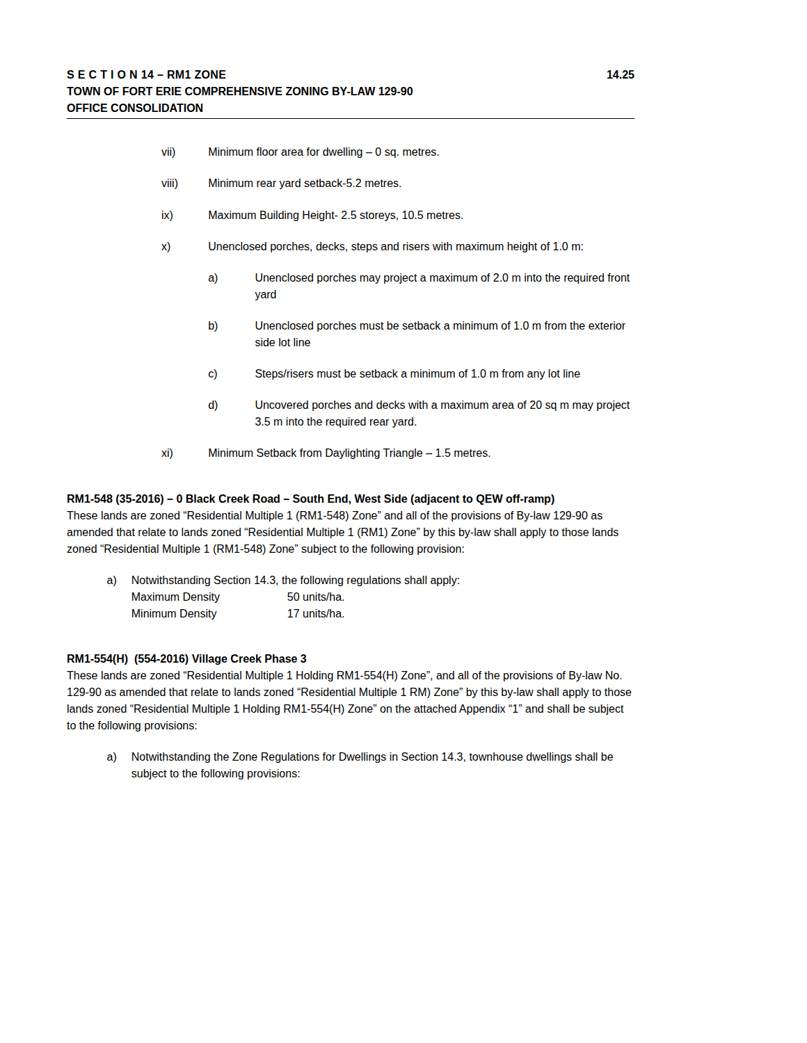S E C T I O N 14 – RM1 ZONE 14.25
TOWN OF FORT ERIE COMPREHENSIVE ZONING BY-LAW 129-90
OFFICE CONSOLIDATION
vii) Minimum floor area for dwelling – 0 sq. metres.
viii) Minimum rear yard setback-5.2 metres.
ix) Maximum Building Height- 2.5 storeys, 10.5 metres.
x) Unenclosed porches, decks, steps and risers with maximum height of 1.0 m:
a) Unenclosed porches may project a maximum of 2.0 m into the required front yard
b) Unenclosed porches must be setback a minimum of 1.0 m from the exterior side lot line
c) Steps/risers must be setback a minimum of 1.0 m from any lot line
d) Uncovered porches and decks with a maximum area of 20 sq m may project 3.5 m into the required rear yard.
xi) Minimum Setback from Daylighting Triangle – 1.5 metres.
RM1-548 (35-2016) – 0 Black Creek Road – South End, West Side (adjacent to QEW off-ramp)
These lands are zoned “Residential Multiple 1 (RM1-548) Zone” and all of the provisions of By-law 129-90 as amended that relate to lands zoned “Residential Multiple 1 (RM1) Zone” by this by-law shall apply to those lands zoned “Residential Multiple 1 (RM1-548) Zone” subject to the following provision:
a) Notwithstanding Section 14.3, the following regulations shall apply:
Maximum Density 50 units/ha.
Minimum Density 17 units/ha.
RM1-554(H) (554-2016) Village Creek Phase 3
These lands are zoned “Residential Multiple 1 Holding RM1-554(H) Zone”, and all of the provisions of By-law No. 129-90 as amended that relate to lands zoned “Residential Multiple 1 RM) Zone” by this by-law shall apply to those lands zoned “Residential Multiple 1 Holding RM1-554(H) Zone” on the attached Appendix “1” and shall be subject to the following provisions:
a) Notwithstanding the Zone Regulations for Dwellings in Section 14.3, townhouse dwellings shall be subject to the following provisions: